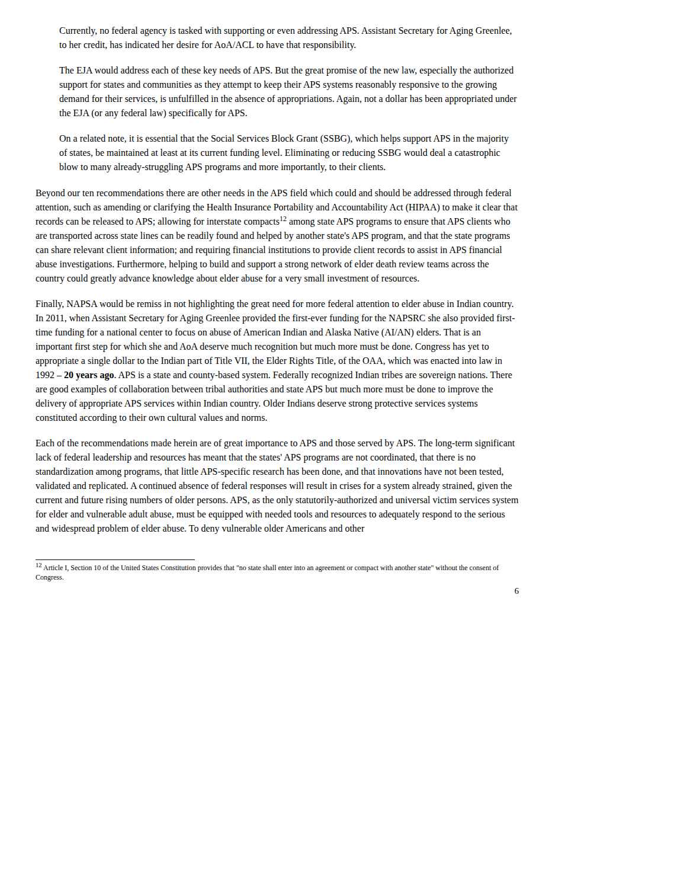Currently, no federal agency is tasked with supporting or even addressing APS. Assistant Secretary for Aging Greenlee, to her credit, has indicated her desire for AoA/ACL to have that responsibility.
The EJA would address each of these key needs of APS. But the great promise of the new law, especially the authorized support for states and communities as they attempt to keep their APS systems reasonably responsive to the growing demand for their services, is unfulfilled in the absence of appropriations. Again, not a dollar has been appropriated under the EJA (or any federal law) specifically for APS.
On a related note, it is essential that the Social Services Block Grant (SSBG), which helps support APS in the majority of states, be maintained at least at its current funding level. Eliminating or reducing SSBG would deal a catastrophic blow to many already-struggling APS programs and more importantly, to their clients.
Beyond our ten recommendations there are other needs in the APS field which could and should be addressed through federal attention, such as amending or clarifying the Health Insurance Portability and Accountability Act (HIPAA) to make it clear that records can be released to APS; allowing for interstate compacts12 among state APS programs to ensure that APS clients who are transported across state lines can be readily found and helped by another state's APS program, and that the state programs can share relevant client information; and requiring financial institutions to provide client records to assist in APS financial abuse investigations. Furthermore, helping to build and support a strong network of elder death review teams across the country could greatly advance knowledge about elder abuse for a very small investment of resources.
Finally, NAPSA would be remiss in not highlighting the great need for more federal attention to elder abuse in Indian country. In 2011, when Assistant Secretary for Aging Greenlee provided the first-ever funding for the NAPSRC she also provided first-time funding for a national center to focus on abuse of American Indian and Alaska Native (AI/AN) elders. That is an important first step for which she and AoA deserve much recognition but much more must be done. Congress has yet to appropriate a single dollar to the Indian part of Title VII, the Elder Rights Title, of the OAA, which was enacted into law in 1992 – 20 years ago. APS is a state and county-based system. Federally recognized Indian tribes are sovereign nations. There are good examples of collaboration between tribal authorities and state APS but much more must be done to improve the delivery of appropriate APS services within Indian country. Older Indians deserve strong protective services systems constituted according to their own cultural values and norms.
Each of the recommendations made herein are of great importance to APS and those served by APS. The long-term significant lack of federal leadership and resources has meant that the states' APS programs are not coordinated, that there is no standardization among programs, that little APS-specific research has been done, and that innovations have not been tested, validated and replicated. A continued absence of federal responses will result in crises for a system already strained, given the current and future rising numbers of older persons. APS, as the only statutorily-authorized and universal victim services system for elder and vulnerable adult abuse, must be equipped with needed tools and resources to adequately respond to the serious and widespread problem of elder abuse. To deny vulnerable older Americans and other
12 Article I, Section 10 of the United States Constitution provides that "no state shall enter into an agreement or compact with another state" without the consent of Congress.
6